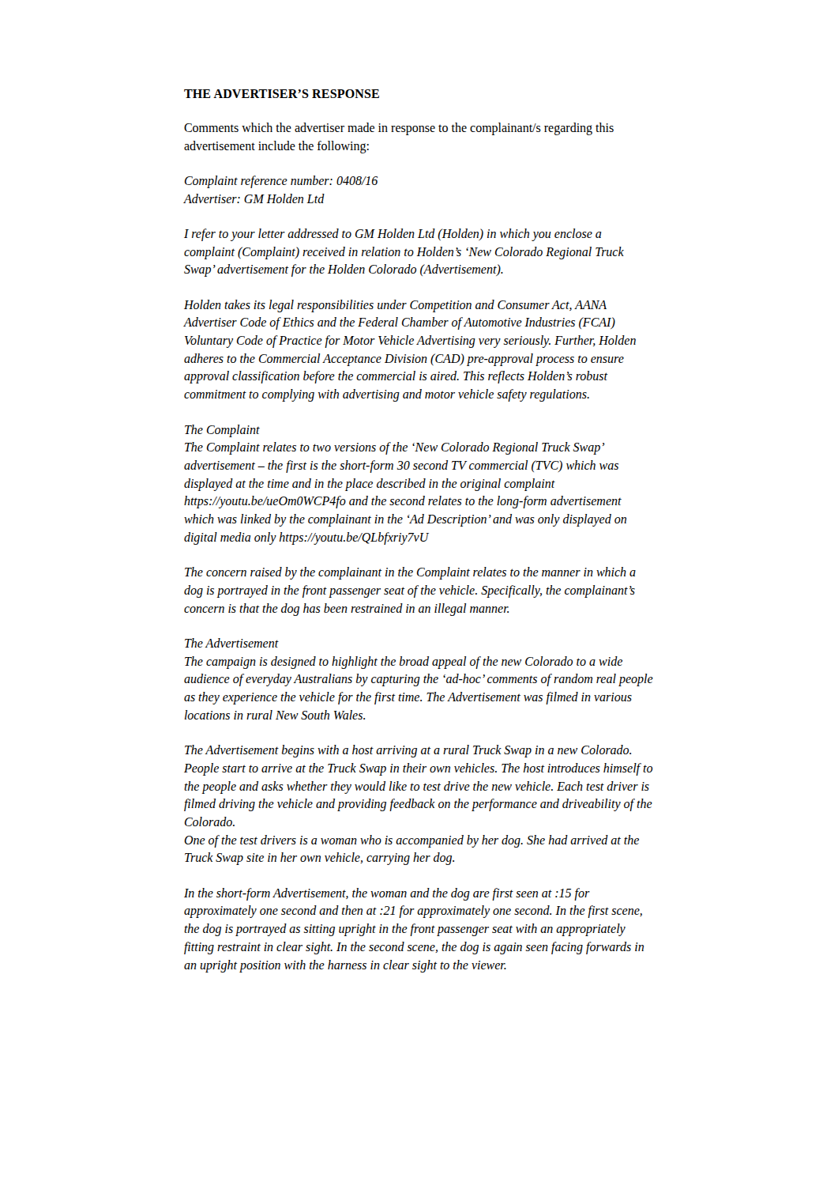THE ADVERTISER’S RESPONSE
Comments which the advertiser made in response to the complainant/s regarding this advertisement include the following:
Complaint reference number: 0408/16
Advertiser: GM Holden Ltd
I refer to your letter addressed to GM Holden Ltd (Holden) in which you enclose a complaint (Complaint) received in relation to Holden’s ‘New Colorado Regional Truck Swap’ advertisement for the Holden Colorado (Advertisement).
Holden takes its legal responsibilities under Competition and Consumer Act, AANA Advertiser Code of Ethics and the Federal Chamber of Automotive Industries (FCAI) Voluntary Code of Practice for Motor Vehicle Advertising very seriously. Further, Holden adheres to the Commercial Acceptance Division (CAD) pre-approval process to ensure approval classification before the commercial is aired. This reflects Holden’s robust commitment to complying with advertising and motor vehicle safety regulations.
The Complaint
The Complaint relates to two versions of the ‘New Colorado Regional Truck Swap’ advertisement – the first is the short-form 30 second TV commercial (TVC) which was displayed at the time and in the place described in the original complaint https://youtu.be/ueOm0WCP4fo and the second relates to the long-form advertisement which was linked by the complainant in the ‘Ad Description’ and was only displayed on digital media only https://youtu.be/QLbfxriy7vU
The concern raised by the complainant in the Complaint relates to the manner in which a dog is portrayed in the front passenger seat of the vehicle. Specifically, the complainant’s concern is that the dog has been restrained in an illegal manner.
The Advertisement
The campaign is designed to highlight the broad appeal of the new Colorado to a wide audience of everyday Australians by capturing the ‘ad-hoc’ comments of random real people as they experience the vehicle for the first time. The Advertisement was filmed in various locations in rural New South Wales.
The Advertisement begins with a host arriving at a rural Truck Swap in a new Colorado. People start to arrive at the Truck Swap in their own vehicles. The host introduces himself to the people and asks whether they would like to test drive the new vehicle. Each test driver is filmed driving the vehicle and providing feedback on the performance and driveability of the Colorado.
One of the test drivers is a woman who is accompanied by her dog. She had arrived at the Truck Swap site in her own vehicle, carrying her dog.
In the short-form Advertisement, the woman and the dog are first seen at :15 for approximately one second and then at :21 for approximately one second. In the first scene, the dog is portrayed as sitting upright in the front passenger seat with an appropriately fitting restraint in clear sight. In the second scene, the dog is again seen facing forwards in an upright position with the harness in clear sight to the viewer.